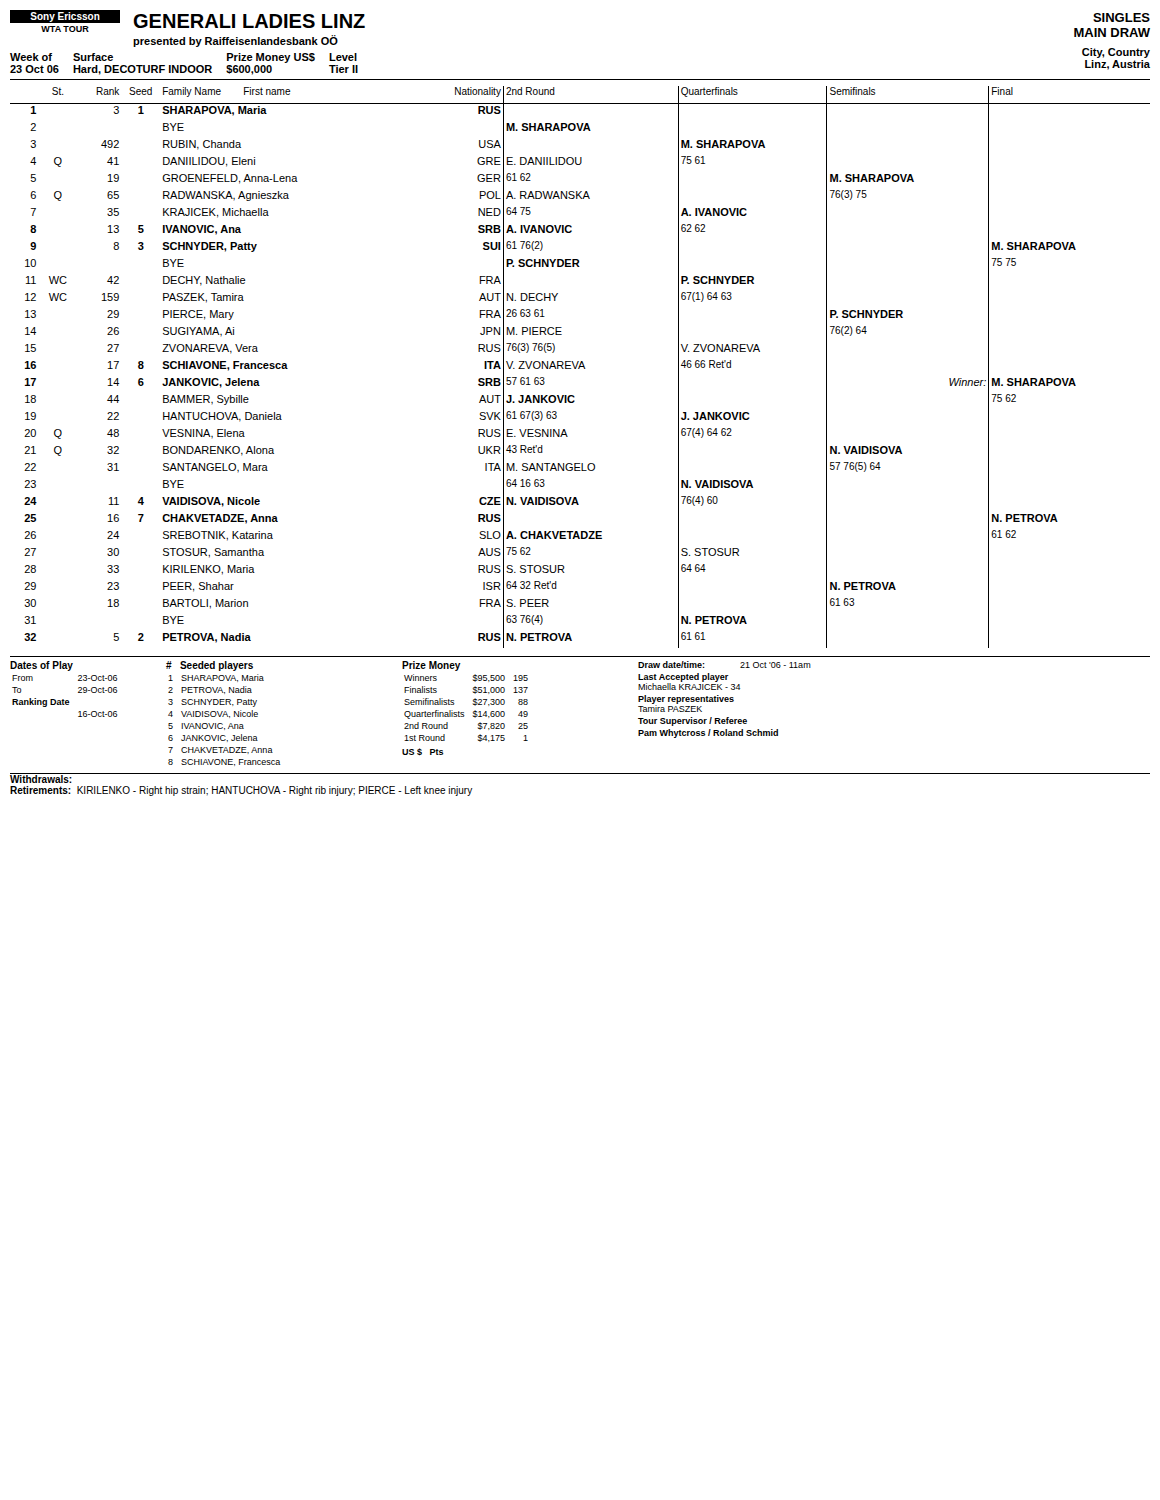Sony Ericsson WTA TOUR
GENERALI LADIES LINZ
presented by Raiffeisenlandesbank OÖ
SINGLES
MAIN DRAW
City, Country
Linz, Austria
| Week of | Surface | Prize Money US$ | Level |
| 23 Oct 06 | Hard, DECOTURF INDOOR | $600,000 | Tier II |
| | St. | Rank | Seed | Family Name First name | Nationality | 2nd Round | Quarterfinals | Semifinals | Final |
| 1 | | 3 | 1 | SHARAPOVA, Maria | RUS | | | | |
| 2 | | | | BYE | | M. SHARAPOVA | | | |
| 3 | | 492 | | RUBIN, Chanda | USA | | M. SHARAPOVA | | |
| 4 | Q | 41 | | DANIILIDOU, Eleni | GRE | E. DANIILIDOU | 75 61 | | |
| 5 | | 19 | | GROENEFELD, Anna-Lena | GER | 61 62 | | M. SHARAPOVA | |
| 6 | Q | 65 | | RADWANSKA, Agnieszka | POL | A. RADWANSKA | | 76(3) 75 | |
| 7 | | 35 | | KRAJICEK, Michaella | NED | 64 75 | A. IVANOVIC | | |
| 8 | | 13 | 5 | IVANOVIC, Ana | SRB | A. IVANOVIC | 62 62 | | |
| 9 | | 8 | 3 | SCHNYDER, Patty | SUI | 61 76(2) | | | M. SHARAPOVA |
| 10 | | | | BYE | | P. SCHNYDER | | | 75 75 |
| 11 | WC | 42 | | DECHY, Nathalie | FRA | | P. SCHNYDER | | |
| 12 | WC | 159 | | PASZEK, Tamira | AUT | N. DECHY | 67(1) 64 63 | | |
| 13 | | 29 | | PIERCE, Mary | FRA | 26 63 61 | | P. SCHNYDER | |
| 14 | | 26 | | SUGIYAMA, Ai | JPN | M. PIERCE | | 76(2) 64 | |
| 15 | | 27 | | ZVONAREVA, Vera | RUS | 76(3) 76(5) | V. ZVONAREVA | | |
| 16 | | 17 | 8 | SCHIAVONE, Francesca | ITA | V. ZVONAREVA | 46 66 Ret'd | | |
| 17 | | 14 | 6 | JANKOVIC, Jelena | SRB | 57 61 63 | | Winner: | M. SHARAPOVA |
| 18 | | 44 | | BAMMER, Sybille | AUT | J. JANKOVIC | | | 75 62 |
| 19 | | 22 | | HANTUCHOVA, Daniela | SVK | 61 67(3) 63 | J. JANKOVIC | | |
| 20 | Q | 48 | | VESNINA, Elena | RUS | E. VESNINA | 67(4) 64 62 | | |
| 21 | Q | 32 | | BONDARENKO, Alona | UKR | 43 Ret'd | | N. VAIDISOVA | |
| 22 | | 31 | | SANTANGELO, Mara | ITA | M. SANTANGELO | | 57 76(5) 64 | |
| 23 | | | | BYE | | 64 16 63 | N. VAIDISOVA | | |
| 24 | | 11 | 4 | VAIDISOVA, Nicole | CZE | N. VAIDISOVA | 76(4) 60 | | |
| 25 | | 16 | 7 | CHAKVETADZE, Anna | RUS | | | | N. PETROVA |
| 26 | | 24 | | SREBOTNIK, Katarina | SLO | A. CHAKVETADZE | | | 61 62 |
| 27 | | 30 | | STOSUR, Samantha | AUS | 75 62 | S. STOSUR | | |
| 28 | | 33 | | KIRILENKO, Maria | RUS | S. STOSUR | 64 64 | | |
| 29 | | 23 | | PEER, Shahar | ISR | 64 32 Ret'd | | N. PETROVA | |
| 30 | | 18 | | BARTOLI, Marion | FRA | S. PEER | | 61 63 | |
| 31 | | | | BYE | | 63 76(4) | N. PETROVA | | |
| 32 | | 5 | 2 | PETROVA, Nadia | RUS | N. PETROVA | 61 61 | | |
| Dates of Play / From / 23-Oct-06 / / To / 29-Oct-06 / / Ranking Date / / / / 16-Oct-06 / | # Seeded players / 1 / SHARAPOVA, Maria / / 2 / PETROVA, Nadia / / 3 / SCHNYDER, Patty / / 4 / VAIDISOVA, Nicole / / 5 / IVANOVIC, Ana / / 6 / JANKOVIC, Jelena / / 7 / CHAKVETADZE, Anna / / 8 / SCHIAVONE, Francesca / | Prize Money / Winners / $95,500 / 195 / / Finalists / $51,000 / 137 / / Semifinalists / $27,300 / 88 / / Quarterfinalists / $14,600 / 49 / / 2nd Round / $7,820 / 25 / / 1st Round / $4,175 / 1 / US $ Pts | Draw date/time: 21 Oct '06 - 11am Last Accepted player Michaella KRAJICEK - 34 Player representatives Tamira PASZEK Tour Supervisor / Referee Pam Whytcross / Roland Schmid |
Withdrawals:
Retirements: KIRILENKO - Right hip strain; HANTUCHOVA - Right rib injury; PIERCE - Left knee injury